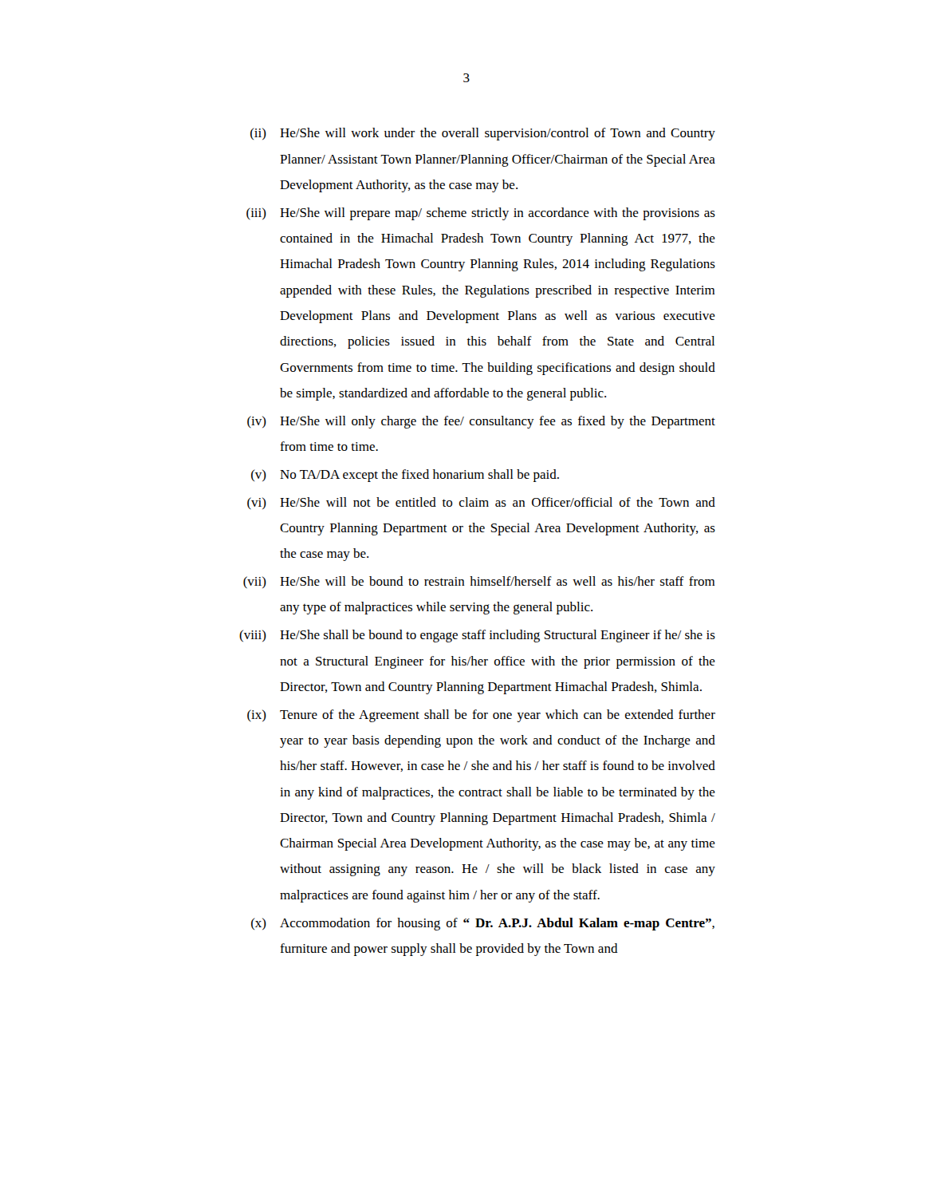3
(ii) He/She will work under the overall supervision/control of Town and Country Planner/ Assistant Town Planner/Planning Officer/Chairman of the Special Area Development Authority, as the case may be.
(iii) He/She will prepare map/ scheme strictly in accordance with the provisions as contained in the Himachal Pradesh Town Country Planning Act 1977, the Himachal Pradesh Town Country Planning Rules, 2014 including Regulations appended with these Rules, the Regulations prescribed in respective Interim Development Plans and Development Plans as well as various executive directions, policies issued in this behalf from the State and Central Governments from time to time. The building specifications and design should be simple, standardized and affordable to the general public.
(iv) He/She will only charge the fee/ consultancy fee as fixed by the Department from time to time.
(v) No TA/DA except the fixed honarium shall be paid.
(vi) He/She will not be entitled to claim as an Officer/official of the Town and Country Planning Department or the Special Area Development Authority, as the case may be.
(vii) He/She will be bound to restrain himself/herself as well as his/her staff from any type of malpractices while serving the general public.
(viii) He/She shall be bound to engage staff including Structural Engineer if he/ she is not a Structural Engineer for his/her office with the prior permission of the Director, Town and Country Planning Department Himachal Pradesh, Shimla.
(ix) Tenure of the Agreement shall be for one year which can be extended further year to year basis depending upon the work and conduct of the Incharge and his/her staff. However, in case he / she and his / her staff is found to be involved in any kind of malpractices, the contract shall be liable to be terminated by the Director, Town and Country Planning Department Himachal Pradesh, Shimla / Chairman Special Area Development Authority, as the case may be, at any time without assigning any reason. He / she will be black listed in case any malpractices are found against him / her or any of the staff.
(x) Accommodation for housing of “ Dr. A.P.J. Abdul Kalam e-map Centre”, furniture and power supply shall be provided by the Town and